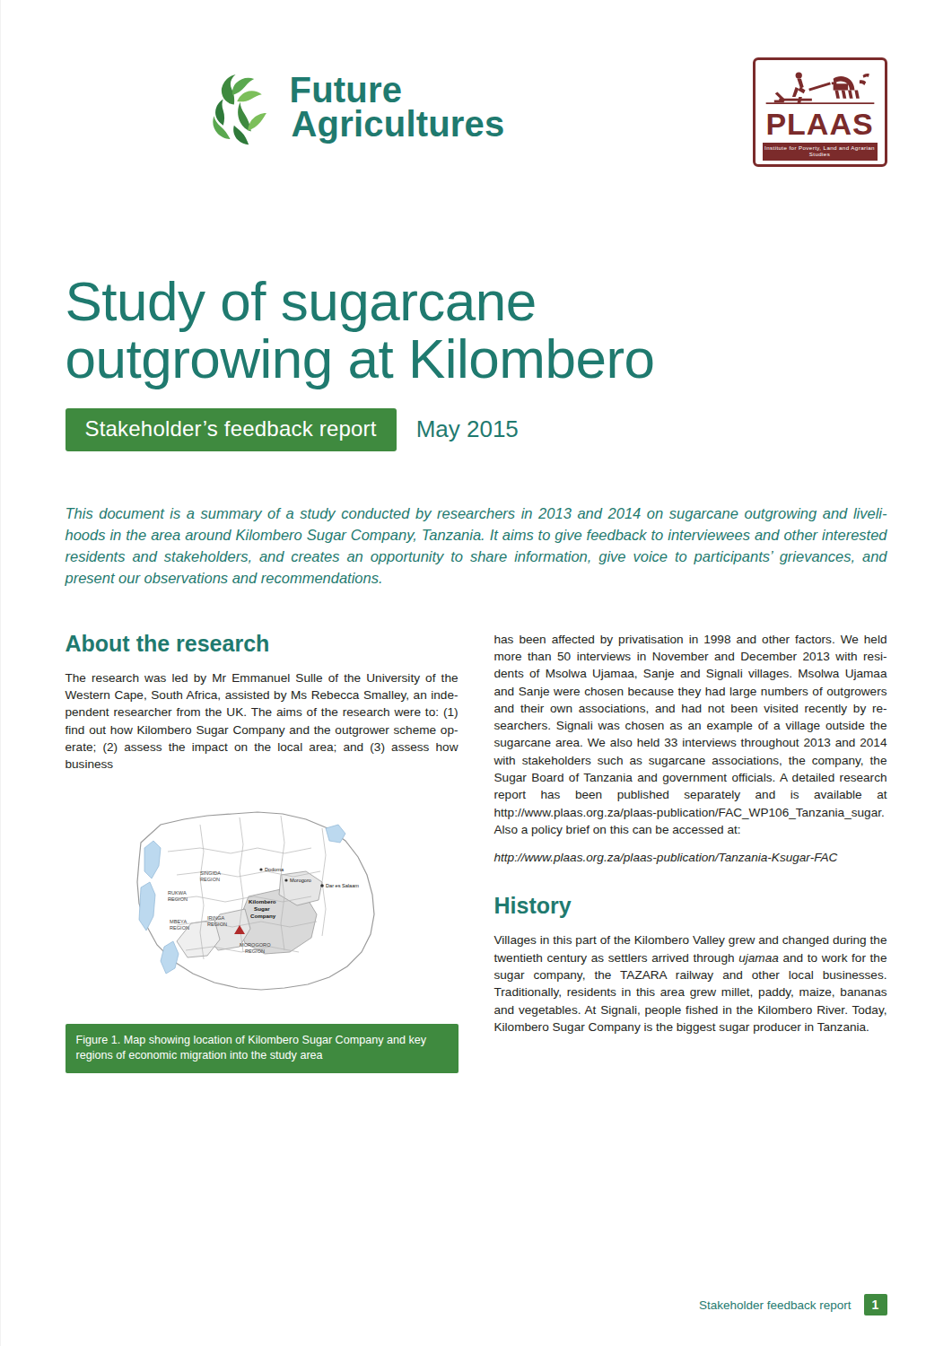Future Agricultures
PLAAS
Institute for Poverty, Land and Agrarian Studies
Study of sugarcane
outgrowing at Kilombero
Stakeholder’s feedback report
May 2015
This document is a summary of a study conducted by researchers in 2013 and 2014 on sugarcane outgrowing and livelihoods in the area around Kilombero Sugar Company, Tanzania. It aims to give feedback to interviewees and other interested residents and stakeholders, and creates an opportunity to share information, give voice to participants’ grievances, and present our observations and recommendations.
About the research
The research was led by Mr Emmanuel Sulle of the University of the Western Cape, South Africa, assisted by Ms Rebecca Smalley, an independent researcher from the UK. The aims of the research were to: (1) find out how Kilombero Sugar Company and the outgrower scheme operate; (2) assess the impact on the local area; and (3) assess how business
SINGIDA REGION RUKWA REGION MBEYA REGION IRINGA REGION MOROGORO REGION Dodoma Morogoro Dar es Salaam Kilombero Sugar Company
Figure 1. Map showing location of Kilombero Sugar Company and key regions of economic migration into the study area
has been affected by privatisation in 1998 and other factors. We held more than 50 interviews in November and December 2013 with residents of Msolwa Ujamaa, Sanje and Signali villages. Msolwa Ujamaa and Sanje were chosen because they had large numbers of outgrowers and their own associations, and had not been visited recently by researchers. Signali was chosen as an example of a village outside the sugarcane area. We also held 33 interviews throughout 2013 and 2014 with stakeholders such as sugarcane associations, the company, the Sugar Board of Tanzania and government officials. A detailed research report has been published separately and is available at http://www.plaas.org.za/plaas-publication/FAC_WP106_Tanzania_sugar. Also a policy brief on this can be accessed at:
http://www.plaas.org.za/plaas-publication/Tanzania-Ksugar-FAC
History
Villages in this part of the Kilombero Valley grew and changed during the twentieth century as settlers arrived through ujamaa and to work for the sugar company, the TAZARA railway and other local businesses. Traditionally, residents in this area grew millet, paddy, maize, bananas and vegetables. At Signali, people fished in the Kilombero River. Today, Kilombero Sugar Company is the biggest sugar producer in Tanzania.
Stakeholder feedback report
1